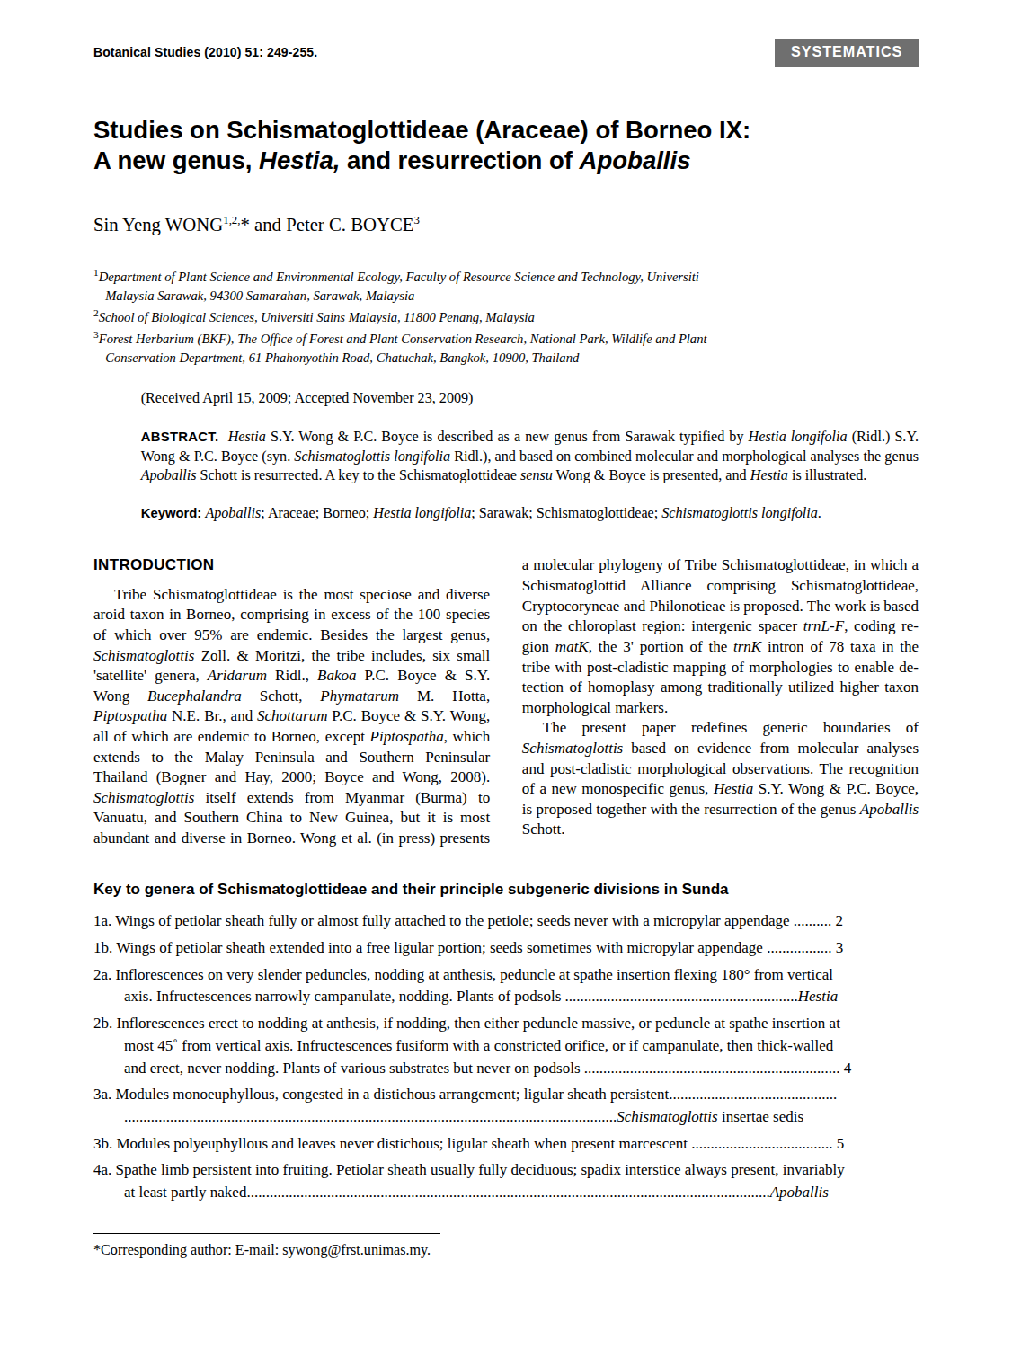Botanical Studies (2010) 51: 249-255.
SYSTEMATICS
Studies on Schismatoglottideae (Araceae) of Borneo IX:
A new genus, Hestia, and resurrection of Apoballis
Sin Yeng WONG1,2,* and Peter C. BOYCE3
1Department of Plant Science and Environmental Ecology, Faculty of Resource Science and Technology, Universiti
Malaysia Sarawak, 94300 Samarahan, Sarawak, Malaysia
2School of Biological Sciences, Universiti Sains Malaysia, 11800 Penang, Malaysia
3Forest Herbarium (BKF), The Office of Forest and Plant Conservation Research, National Park, Wildlife and Plant
Conservation Department, 61 Phahonyothin Road, Chatuchak, Bangkok, 10900, Thailand
(Received April 15, 2009; Accepted November 23, 2009)
ABSTRACT. Hestia S.Y. Wong & P.C. Boyce is described as a new genus from Sarawak typified by Hestia longifolia (Ridl.) S.Y. Wong & P.C. Boyce (syn. Schismatoglottis longifolia Ridl.), and based on combined molecular and morphological analyses the genus Apoballis Schott is resurrected. A key to the Schismatoglottideae sensu Wong & Boyce is presented, and Hestia is illustrated.
Keyword: Apoballis; Araceae; Borneo; Hestia longifolia; Sarawak; Schismatoglottideae; Schismatoglottis longifolia.
INTRODUCTION
Tribe Schismatoglottideae is the most speciose and diverse aroid taxon in Borneo, comprising in excess of the 100 species of which over 95% are endemic. Besides the largest genus, Schismatoglottis Zoll. & Moritzi, the tribe includes, six small 'satellite' genera, Aridarum Ridl., Bakoa P.C. Boyce & S.Y. Wong Bucephalandra Schott, Phymatarum M. Hotta, Piptospatha N.E. Br., and Schottarum P.C. Boyce & S.Y. Wong, all of which are endemic to Borneo, except Piptospatha, which extends to the Malay Peninsula and Southern Peninsular Thailand (Bogner and Hay, 2000; Boyce and Wong, 2008). Schismatoglottis itself extends from Myanmar (Burma) to Vanuatu, and Southern China to New Guinea, but it is most abundant and diverse in Borneo. Wong et al. (in press) presents a molecular phylogeny of Tribe Schismatoglottideae, in which a Schismatoglottid Alliance comprising Schismatoglottideae, Cryptocoryneae and Philonotieae is proposed. The work is based on the chloroplast region: intergenic spacer trnL-F, coding region matK, the 3' portion of the trnK intron of 78 taxa in the tribe with post-cladistic mapping of morphologies to enable detection of homoplasy among traditionally utilized higher taxon morphological markers.
The present paper redefines generic boundaries of Schismatoglottis based on evidence from molecular analyses and post-cladistic morphological observations. The recognition of a new monospecific genus, Hestia S.Y. Wong & P.C. Boyce, is proposed together with the resurrection of the genus Apoballis Schott.
Key to genera of Schismatoglottideae and their principle subgeneric divisions in Sunda
1a. Wings of petiolar sheath fully or almost fully attached to the petiole; seeds never with a micropylar appendage .......... 2
1b. Wings of petiolar sheath extended into a free ligular portion; seeds sometimes with micropylar appendage ................. 3
2a. Inflorescences on very slender peduncles, nodding at anthesis, peduncle at spathe insertion flexing 180° from vertical
axis. Infructescences narrowly campanulate, nodding. Plants of podsols .............................................................Hestia
2b. Inflorescences erect to nodding at anthesis, if nodding, then either peduncle massive, or peduncle at spathe insertion at
most 45˚ from vertical axis. Infructescences fusiform with a constricted orifice, or if campanulate, then thick-walled
and erect, never nodding. Plants of various substrates but never on podsols ................................................................... 4
3a. Modules monoeuphyllous, congested in a distichous arrangement; ligular sheath persistent............................................
.................................................................................................................................Schismatoglottis insertae sedis
3b. Modules polyeuphyllous and leaves never distichous; ligular sheath when present marcescent ..................................... 5
4a. Spathe limb persistent into fruiting. Petiolar sheath usually fully deciduous; spadix interstice always present, invariably
at least partly naked.........................................................................................................................................Apoballis
*Corresponding author: E-mail: sywong@frst.unimas.my.